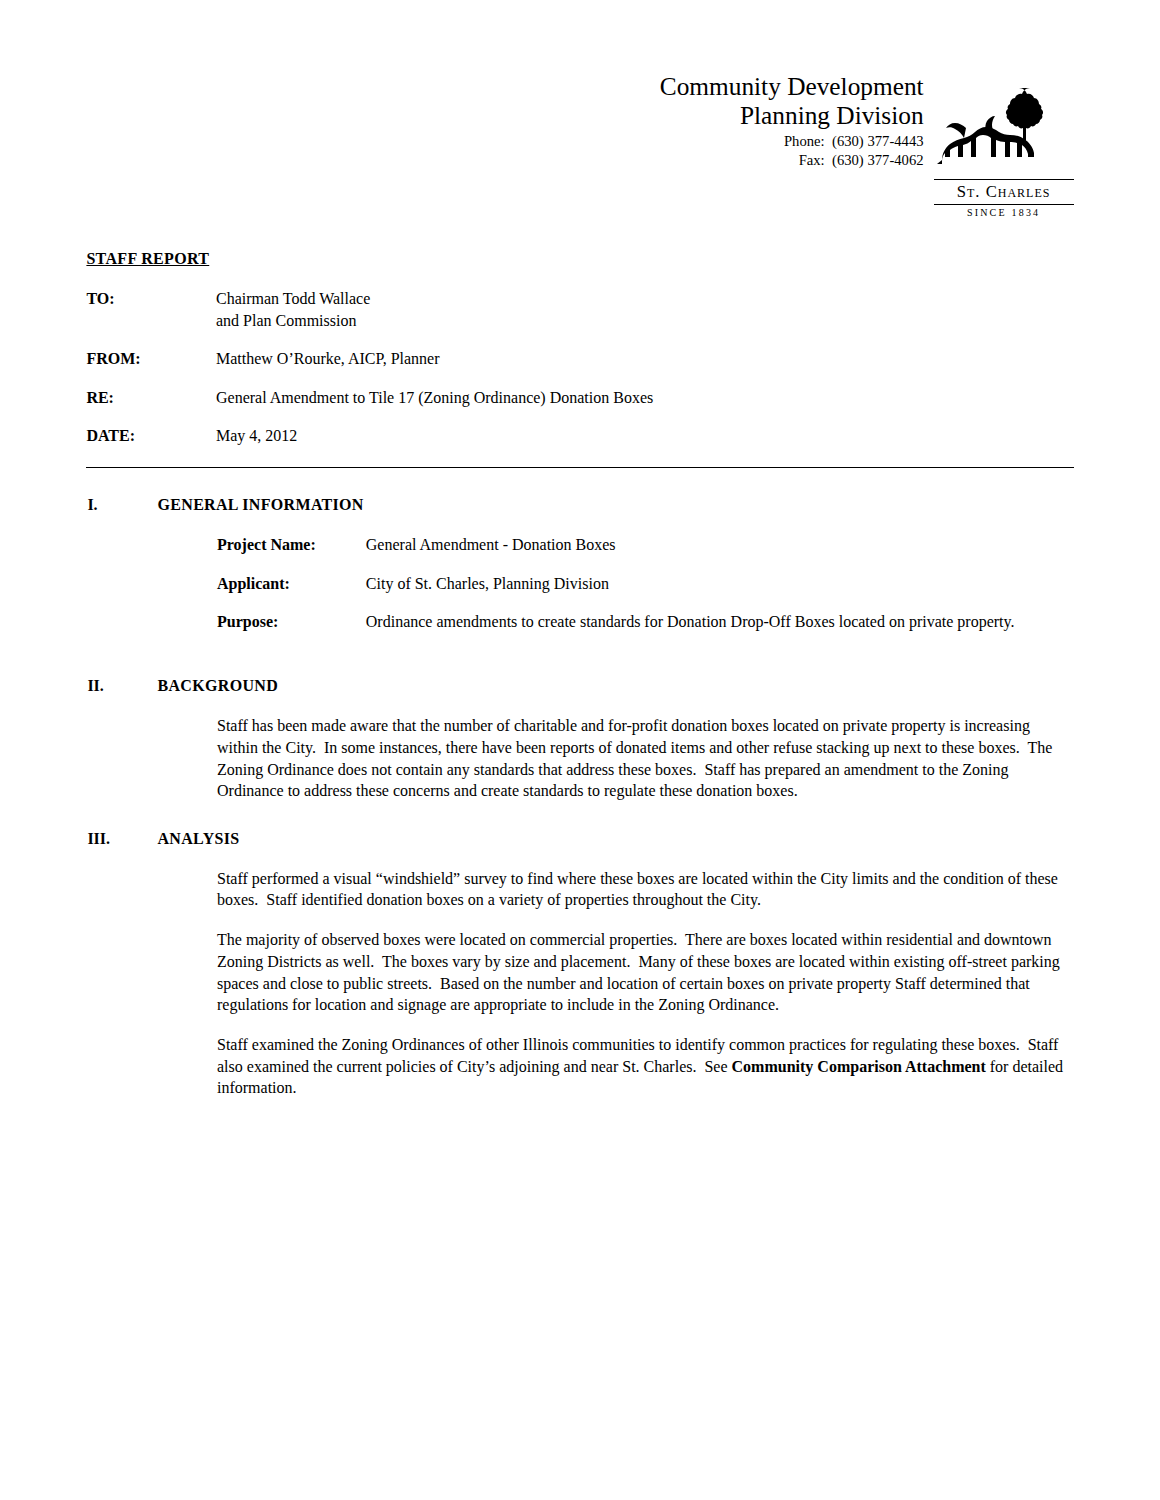Community Development
Planning Division
Phone: (630) 377-4443
Fax: (630) 377-4062
St. Charles
SINCE 1834
STAFF REPORT
| TO: | Chairman Todd Wallace and Plan Commission |
| FROM: | Matthew O’Rourke, AICP, Planner |
| RE: | General Amendment to Tile 17 (Zoning Ordinance) Donation Boxes |
| DATE: | May 4, 2012 |
| I. | GENERAL INFORMATION / Project Name: / General Amendment - Donation Boxes / / Applicant: / City of St. Charles, Planning Division / / Purpose: / Ordinance amendments to create standards for Donation Drop-Off Boxes located on private property. / |
| II. | BACKGROUND Staff has been made aware that the number of charitable and for-profit donation boxes located on private property is increasing within the City. In some instances, there have been reports of donated items and other refuse stacking up next to these boxes. The Zoning Ordinance does not contain any standards that address these boxes. Staff has prepared an amendment to the Zoning Ordinance to address these concerns and create standards to regulate these donation boxes. |
| III. | ANALYSIS Staff performed a visual “windshield” survey to find where these boxes are located within the City limits and the condition of these boxes. Staff identified donation boxes on a variety of properties throughout the City. The majority of observed boxes were located on commercial properties. There are boxes located within residential and downtown Zoning Districts as well. The boxes vary by size and placement. Many of these boxes are located within existing off-street parking spaces and close to public streets. Based on the number and location of certain boxes on private property Staff determined that regulations for location and signage are appropriate to include in the Zoning Ordinance. Staff examined the Zoning Ordinances of other Illinois communities to identify common practices for regulating these boxes. Staff also examined the current policies of City’s adjoining and near St. Charles. See Community Comparison Attachment for detailed information. |